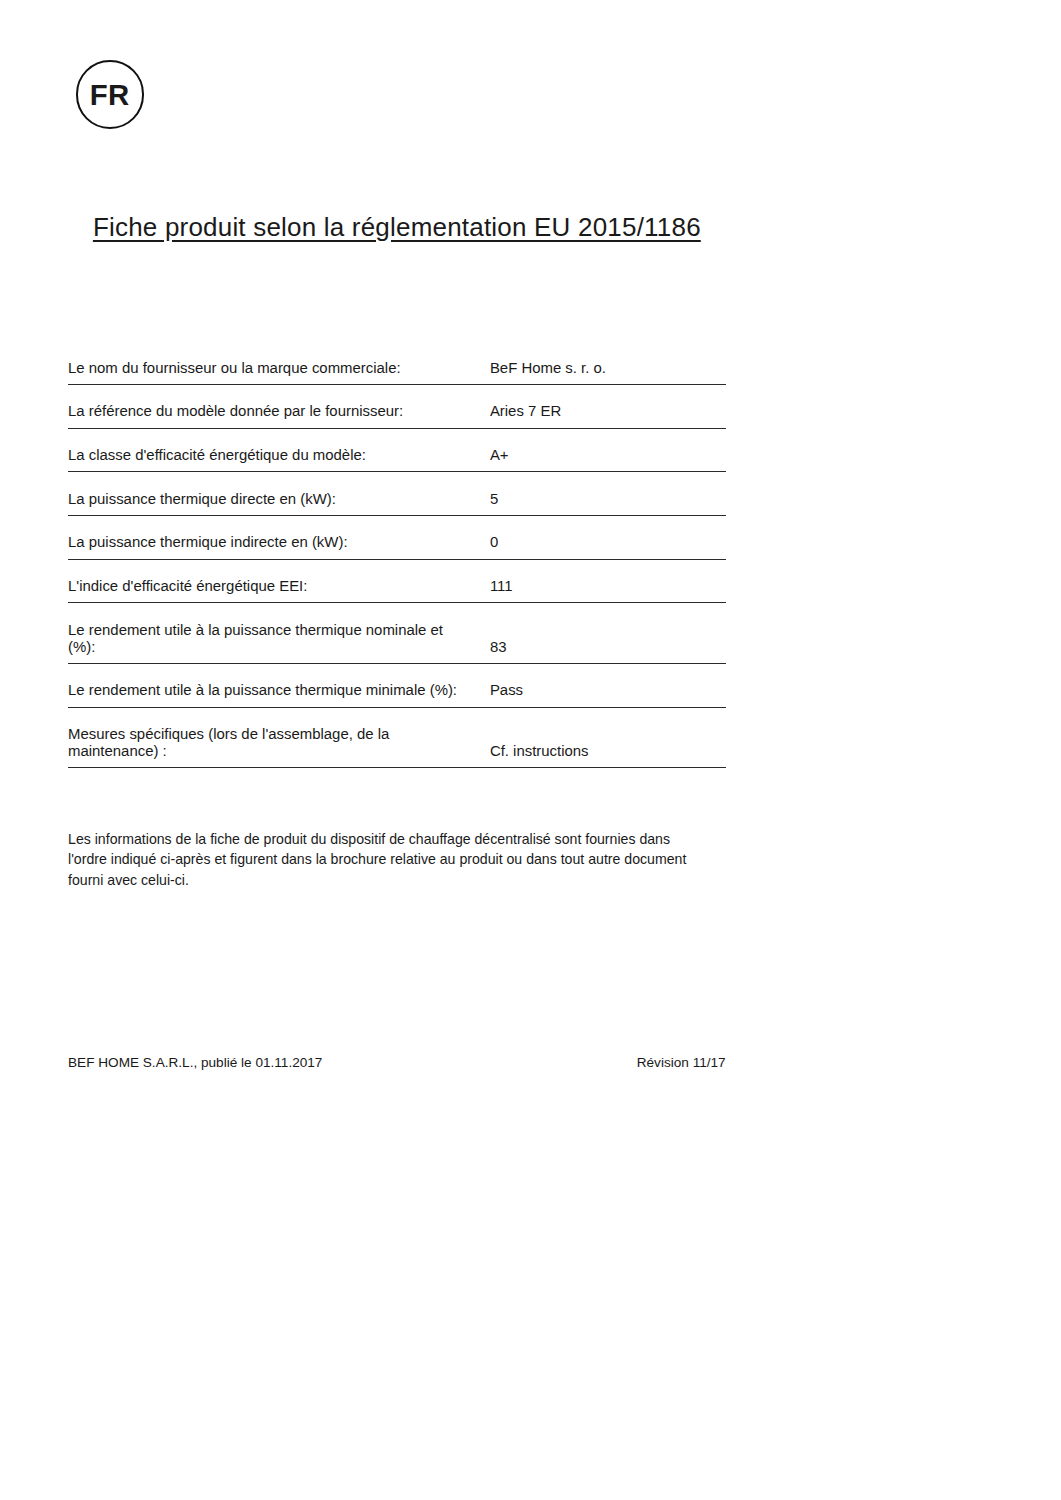FR
Fiche produit selon la réglementation EU 2015/1186
| Le nom du fournisseur ou la marque commerciale: | BeF Home s. r. o. |
| La référence du modèle donnée par le fournisseur: | Aries 7 ER |
| La classe d'efficacité énergétique du modèle: | A+ |
| La puissance thermique directe en (kW): | 5 |
| La puissance thermique indirecte en (kW): | 0 |
| L'indice d'efficacité énergétique EEI: | 111 |
| Le rendement utile à la puissance thermique nominale et (%): | 83 |
| Le rendement utile à la puissance thermique minimale (%): | Pass |
| Mesures spécifiques (lors de l'assemblage, de la maintenance) : | Cf. instructions |
Les informations de la fiche de produit du dispositif de chauffage décentralisé sont fournies dans l'ordre indiqué ci-après et figurent dans la brochure relative au produit ou dans tout autre document fourni avec celui-ci.
BEF HOME S.A.R.L., publié le 01.11.2017 Révision 11/17